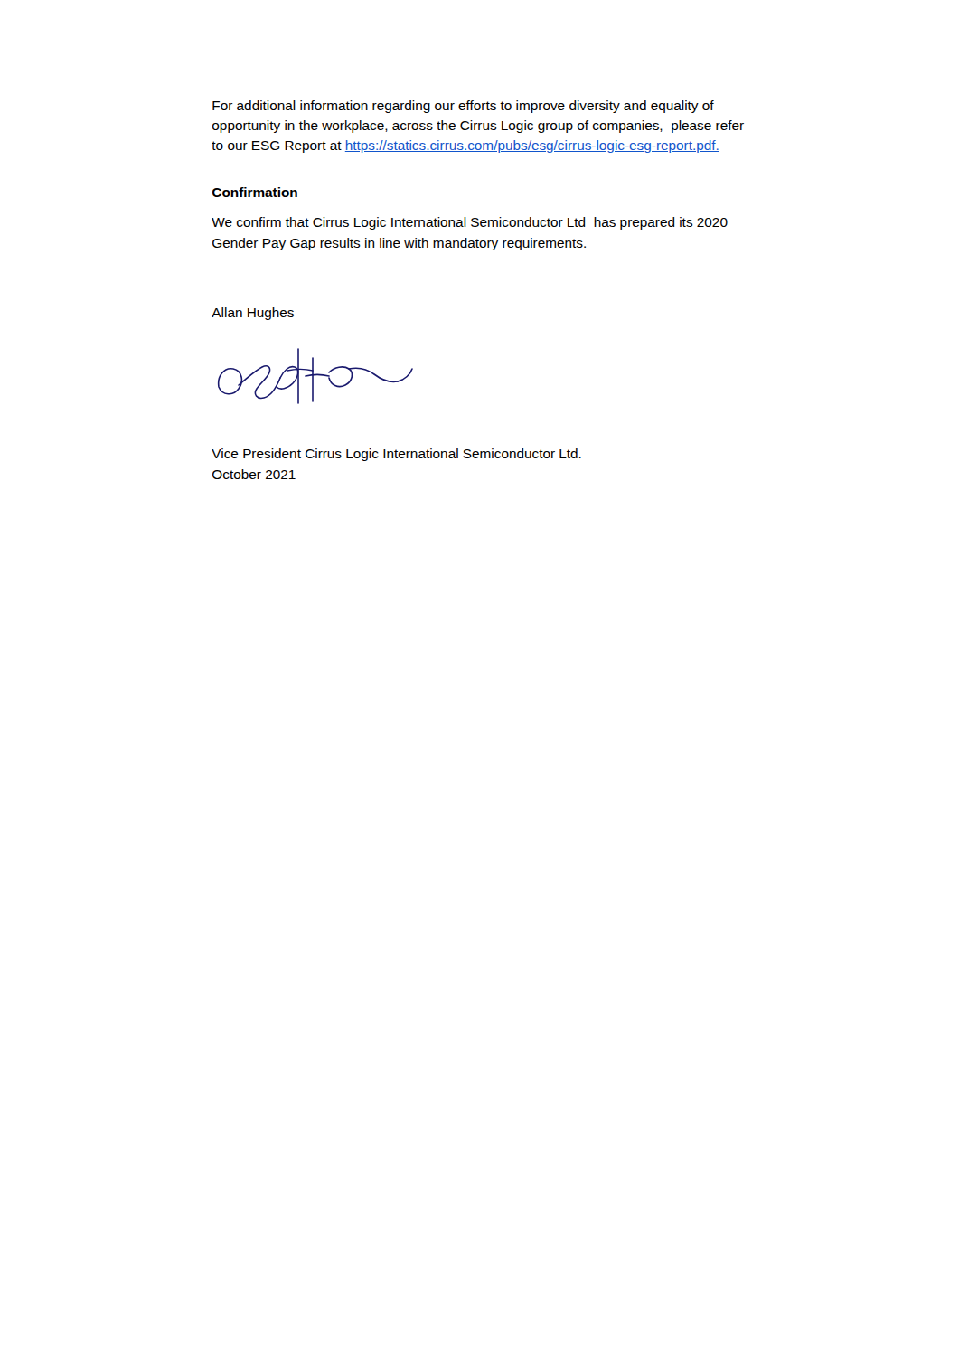For additional information regarding our efforts to improve diversity and equality of opportunity in the workplace, across the Cirrus Logic group of companies, please refer to our ESG Report at https://statics.cirrus.com/pubs/esg/cirrus-logic-esg-report.pdf.
Confirmation
We confirm that Cirrus Logic International Semiconductor Ltd has prepared its 2020 Gender Pay Gap results in line with mandatory requirements.
Allan Hughes
Vice President Cirrus Logic International Semiconductor Ltd.
October 2021